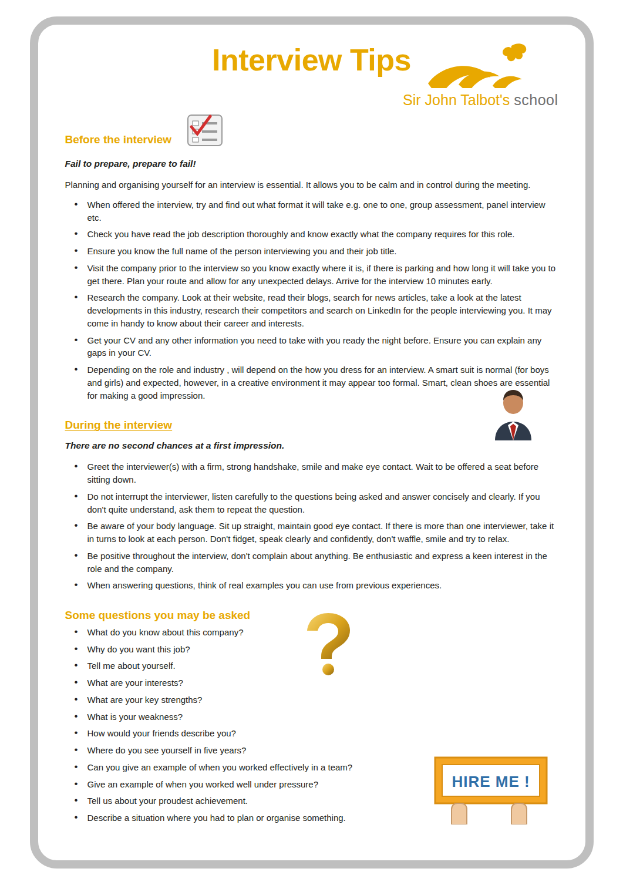Sir John Talbot's school
Interview Tips
Before the interview
Fail to prepare, prepare to fail!
Planning and organising yourself for an interview is essential. It allows you to be calm and in control during the meeting.
When offered the interview, try and find out what format it will take e.g. one to one, group assessment, panel interview etc.
Check you have read the job description thoroughly and know exactly what the company requires for this role.
Ensure you know the full name of the person interviewing you and their job title.
Visit the company prior to the interview so you know exactly where it is, if there is parking and how long it will take you to get there. Plan your route and allow for any unexpected delays. Arrive for the interview 10 minutes early.
Research the company. Look at their website, read their blogs, search for news articles, take a look at the latest developments in this industry, research their competitors and search on LinkedIn for the people interviewing you. It may come in handy to know about their career and interests.
Get your CV and any other information you need to take with you ready the night before. Ensure you can explain any gaps in your CV.
Depending on the role and industry , will depend on the how you dress for an interview. A smart suit is normal (for boys and girls) and expected, however, in a creative environment it may appear too formal. Smart, clean shoes are essential for making a good impression.
During the interview
There are no second chances at a first impression.
Greet the interviewer(s) with a firm, strong handshake, smile and make eye contact. Wait to be offered a seat before sitting down.
Do not interrupt the interviewer, listen carefully to the questions being asked and answer concisely and clearly. If you don't quite understand, ask them to repeat the question.
Be aware of your body language. Sit up straight, maintain good eye contact. If there is more than one interviewer, take it in turns to look at each person. Don't fidget, speak clearly and confidently, don't waffle, smile and try to relax.
Be positive throughout the interview, don't complain about anything. Be enthusiastic and express a keen interest in the role and the company.
When answering questions, think of real examples you can use from previous experiences.
Some questions you may be asked
What do you know about this company?
Why do you want this job?
Tell me about yourself.
What are your interests?
What are your key strengths?
What is your weakness?
How would your friends describe you?
Where do you see yourself in five years?
Can you give an example of when you worked effectively in a team?
Give an example of when you worked well under pressure?
Tell us about your proudest achievement.
Describe a situation where you had to plan or organise something.
HIRE ME !